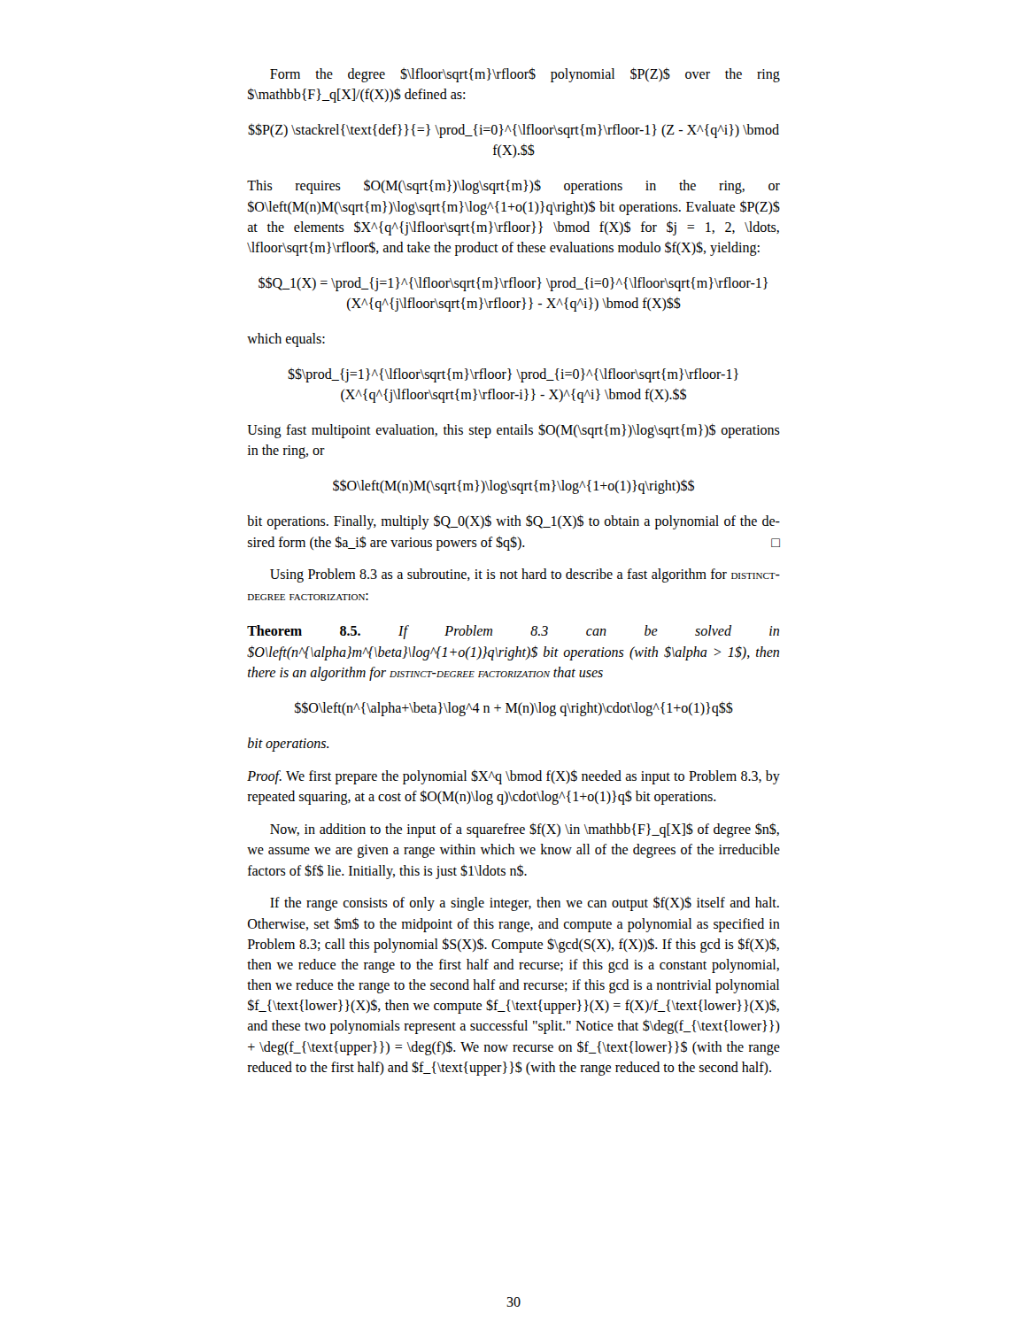Form the degree $\lfloor\sqrt{m}\rfloor$ polynomial $P(Z)$ over the ring $\mathbb{F}_q[X]/(f(X))$ defined as:
$$P(Z) \stackrel{\text{def}}{=} \prod_{i=0}^{\lfloor\sqrt{m}\rfloor-1} (Z - X^{q^i}) \bmod f(X).$$
This requires $O(M(\sqrt{m})\log\sqrt{m})$ operations in the ring, or $O\left(M(n)M(\sqrt{m})\log\sqrt{m}\log^{1+o(1)}q\right)$ bit operations. Evaluate $P(Z)$ at the elements $X^{q^{j\lfloor\sqrt{m}\rfloor}} \bmod f(X)$ for $j = 1, 2, \ldots, \lfloor\sqrt{m}\rfloor$, and take the product of these evaluations modulo $f(X)$, yielding:
$$Q_1(X) = \prod_{j=1}^{\lfloor\sqrt{m}\rfloor} \prod_{i=0}^{\lfloor\sqrt{m}\rfloor-1} (X^{q^{j\lfloor\sqrt{m}\rfloor}} - X^{q^i}) \bmod f(X)$$
which equals:
$$\prod_{j=1}^{\lfloor\sqrt{m}\rfloor} \prod_{i=0}^{\lfloor\sqrt{m}\rfloor-1} (X^{q^{j\lfloor\sqrt{m}\rfloor-i}} - X)^{q^i} \bmod f(X).$$
Using fast multipoint evaluation, this step entails $O(M(\sqrt{m})\log\sqrt{m})$ operations in the ring, or
$$O\left(M(n)M(\sqrt{m})\log\sqrt{m}\log^{1+o(1)}q\right)$$
bit operations. Finally, multiply $Q_0(X)$ with $Q_1(X)$ to obtain a polynomial of the desired form (the $a_i$ are various powers of $q$).□
Using Problem 8.3 as a subroutine, it is not hard to describe a fast algorithm for distinct-degree factorization:
Theorem 8.5. If Problem 8.3 can be solved in $O\left(n^{\alpha}m^{\beta}\log^{1+o(1)}q\right)$ bit operations (with $\alpha > 1$), then there is an algorithm for distinct-degree factorization that uses
$$O\left(n^{\alpha+\beta}\log^4 n + M(n)\log q\right)\cdot\log^{1+o(1)}q$$
bit operations.
Proof. We first prepare the polynomial $X^q \bmod f(X)$ needed as input to Problem 8.3, by repeated squaring, at a cost of $O(M(n)\log q)\cdot\log^{1+o(1)}q$ bit operations.
Now, in addition to the input of a squarefree $f(X) \in \mathbb{F}_q[X]$ of degree $n$, we assume we are given a range within which we know all of the degrees of the irreducible factors of $f$ lie. Initially, this is just $1\ldots n$.
If the range consists of only a single integer, then we can output $f(X)$ itself and halt. Otherwise, set $m$ to the midpoint of this range, and compute a polynomial as specified in Problem 8.3; call this polynomial $S(X)$. Compute $\gcd(S(X), f(X))$. If this gcd is $f(X)$, then we reduce the range to the first half and recurse; if this gcd is a constant polynomial, then we reduce the range to the second half and recurse; if this gcd is a nontrivial polynomial $f_{\text{lower}}(X)$, then we compute $f_{\text{upper}}(X) = f(X)/f_{\text{lower}}(X)$, and these two polynomials represent a successful "split." Notice that $\deg(f_{\text{lower}}) + \deg(f_{\text{upper}}) = \deg(f)$. We now recurse on $f_{\text{lower}}$ (with the range reduced to the first half) and $f_{\text{upper}}$ (with the range reduced to the second half).
30